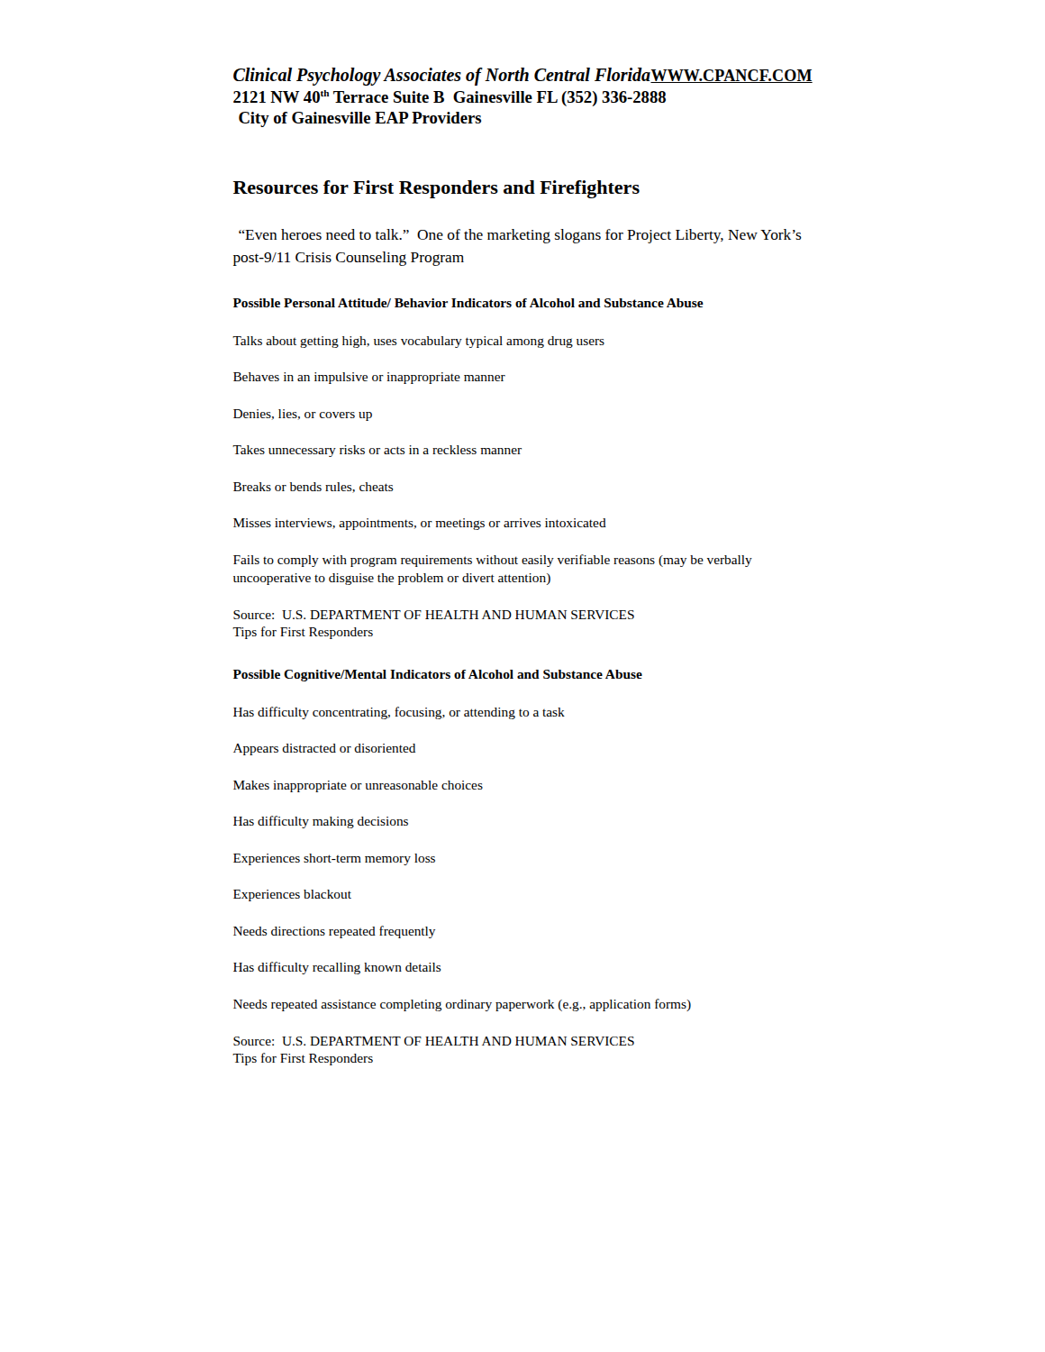Clinical Psychology Associates of North Central Florida WWW.CPANCF.COM
2121 NW 40th Terrace Suite B Gainesville FL (352) 336-2888
City of Gainesville EAP Providers
Resources for First Responders and Firefighters
“Even heroes need to talk.” One of the marketing slogans for Project Liberty, New York’s post-9/11 Crisis Counseling Program
Possible Personal Attitude/ Behavior Indicators of Alcohol and Substance Abuse
Talks about getting high, uses vocabulary typical among drug users
Behaves in an impulsive or inappropriate manner
Denies, lies, or covers up
Takes unnecessary risks or acts in a reckless manner
Breaks or bends rules, cheats
Misses interviews, appointments, or meetings or arrives intoxicated
Fails to comply with program requirements without easily verifiable reasons (may be verbally uncooperative to disguise the problem or divert attention)
Source: U.S. DEPARTMENT OF HEALTH AND HUMAN SERVICES Tips for First Responders
Possible Cognitive/Mental Indicators of Alcohol and Substance Abuse
Has difficulty concentrating, focusing, or attending to a task
Appears distracted or disoriented
Makes inappropriate or unreasonable choices
Has difficulty making decisions
Experiences short-term memory loss
Experiences blackout
Needs directions repeated frequently
Has difficulty recalling known details
Needs repeated assistance completing ordinary paperwork (e.g., application forms)
Source: U.S. DEPARTMENT OF HEALTH AND HUMAN SERVICES Tips for First Responders